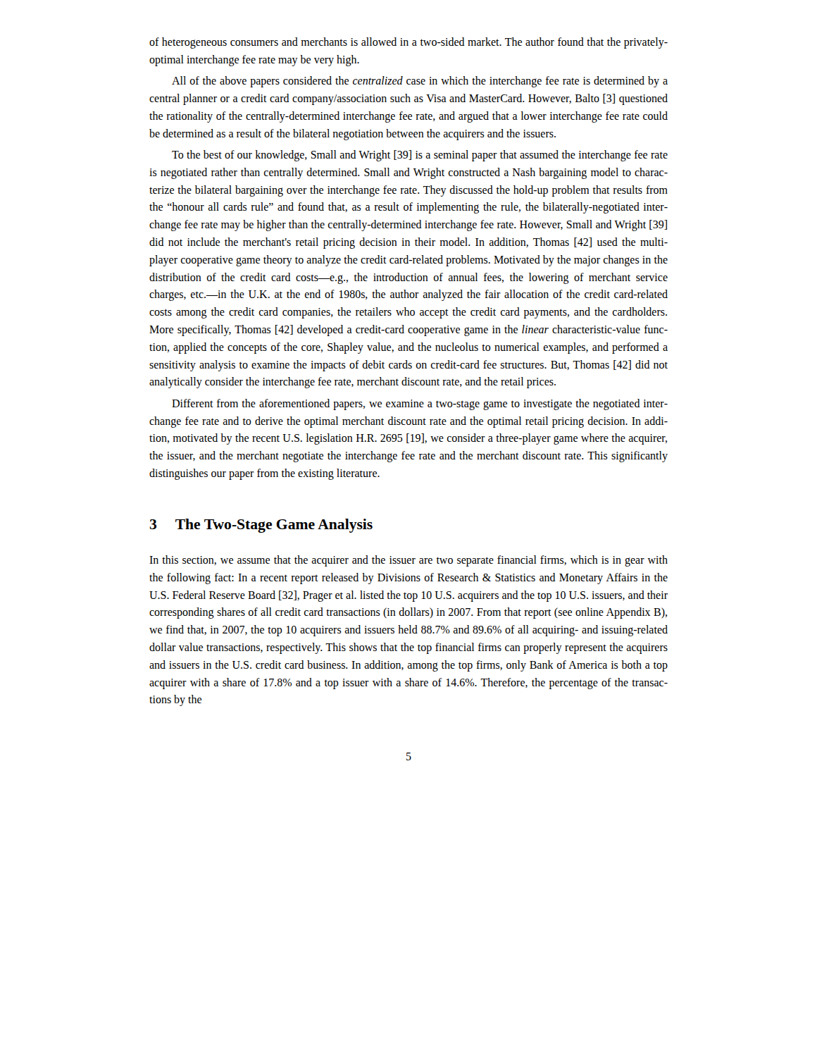of heterogeneous consumers and merchants is allowed in a two-sided market. The author found that the privately-optimal interchange fee rate may be very high.
All of the above papers considered the centralized case in which the interchange fee rate is determined by a central planner or a credit card company/association such as Visa and MasterCard. However, Balto [3] questioned the rationality of the centrally-determined interchange fee rate, and argued that a lower interchange fee rate could be determined as a result of the bilateral negotiation between the acquirers and the issuers.
To the best of our knowledge, Small and Wright [39] is a seminal paper that assumed the interchange fee rate is negotiated rather than centrally determined. Small and Wright constructed a Nash bargaining model to characterize the bilateral bargaining over the interchange fee rate. They discussed the hold-up problem that results from the “honour all cards rule” and found that, as a result of implementing the rule, the bilaterally-negotiated interchange fee rate may be higher than the centrally-determined interchange fee rate. However, Small and Wright [39] did not include the merchant's retail pricing decision in their model. In addition, Thomas [42] used the multi-player cooperative game theory to analyze the credit card-related problems. Motivated by the major changes in the distribution of the credit card costs—e.g., the introduction of annual fees, the lowering of merchant service charges, etc.—in the U.K. at the end of 1980s, the author analyzed the fair allocation of the credit card-related costs among the credit card companies, the retailers who accept the credit card payments, and the cardholders. More specifically, Thomas [42] developed a credit-card cooperative game in the linear characteristic-value function, applied the concepts of the core, Shapley value, and the nucleolus to numerical examples, and performed a sensitivity analysis to examine the impacts of debit cards on credit-card fee structures. But, Thomas [42] did not analytically consider the interchange fee rate, merchant discount rate, and the retail prices.
Different from the aforementioned papers, we examine a two-stage game to investigate the negotiated interchange fee rate and to derive the optimal merchant discount rate and the optimal retail pricing decision. In addition, motivated by the recent U.S. legislation H.R. 2695 [19], we consider a three-player game where the acquirer, the issuer, and the merchant negotiate the interchange fee rate and the merchant discount rate. This significantly distinguishes our paper from the existing literature.
3 The Two-Stage Game Analysis
In this section, we assume that the acquirer and the issuer are two separate financial firms, which is in gear with the following fact: In a recent report released by Divisions of Research & Statistics and Monetary Affairs in the U.S. Federal Reserve Board [32], Prager et al. listed the top 10 U.S. acquirers and the top 10 U.S. issuers, and their corresponding shares of all credit card transactions (in dollars) in 2007. From that report (see online Appendix B), we find that, in 2007, the top 10 acquirers and issuers held 88.7% and 89.6% of all acquiring- and issuing-related dollar value transactions, respectively. This shows that the top financial firms can properly represent the acquirers and issuers in the U.S. credit card business. In addition, among the top firms, only Bank of America is both a top acquirer with a share of 17.8% and a top issuer with a share of 14.6%. Therefore, the percentage of the transactions by the
5